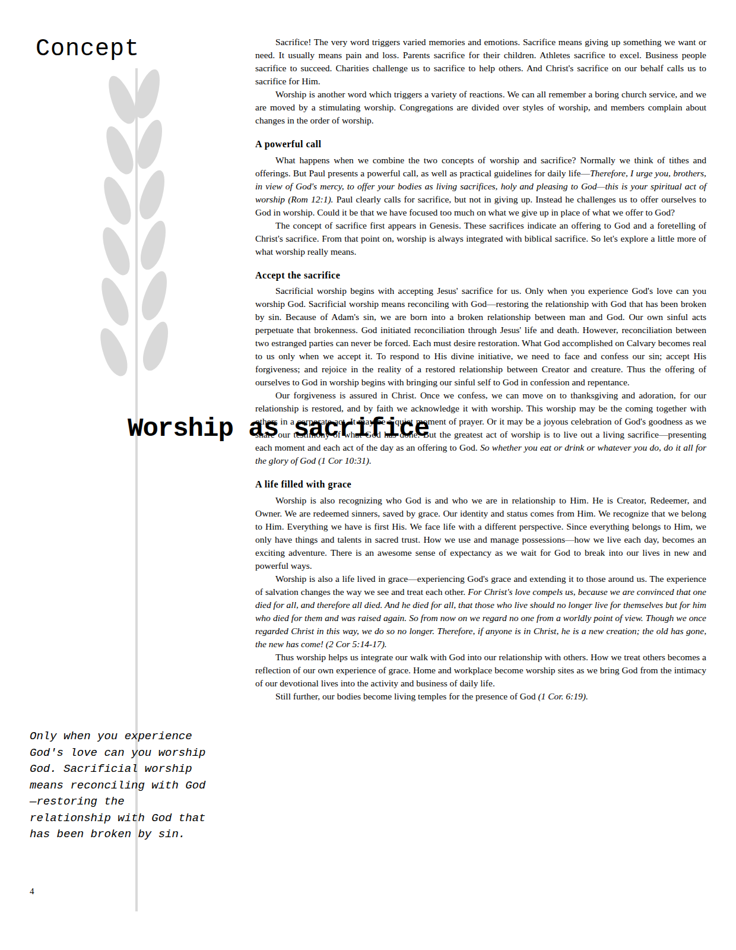Concept
Only when you experience God's love can you worship God. Sacrificial worship means reconciling with God—restoring the relationship with God that has been broken by sin.
4
Worship as sacrifice
Sacrifice! The very word triggers varied memories and emotions. Sacrifice means giving up something we want or need. It usually means pain and loss. Parents sacrifice for their children. Athletes sacrifice to excel. Business people sacrifice to succeed. Charities challenge us to sacrifice to help others. And Christ's sacrifice on our behalf calls us to sacrifice for Him.
Worship is another word which triggers a variety of reactions. We can all remember a boring church service, and we are moved by a stimulating worship. Congregations are divided over styles of worship, and members complain about changes in the order of worship.
A powerful call
What happens when we combine the two concepts of worship and sacrifice? Normally we think of tithes and offerings. But Paul presents a powerful call, as well as practical guidelines for daily life—Therefore, I urge you, brothers, in view of God's mercy, to offer your bodies as living sacrifices, holy and pleasing to God—this is your spiritual act of worship (Rom 12:1). Paul clearly calls for sacrifice, but not in giving up. Instead he challenges us to offer ourselves to God in worship. Could it be that we have focused too much on what we give up in place of what we offer to God?
The concept of sacrifice first appears in Genesis. These sacrifices indicate an offering to God and a foretelling of Christ's sacrifice. From that point on, worship is always integrated with biblical sacrifice. So let's explore a little more of what worship really means.
Accept the sacrifice
Sacrificial worship begins with accepting Jesus' sacrifice for us. Only when you experience God's love can you worship God. Sacrificial worship means reconciling with God—restoring the relationship with God that has been broken by sin. Because of Adam's sin, we are born into a broken relationship between man and God. Our own sinful acts perpetuate that brokenness. God initiated reconciliation through Jesus' life and death. However, reconciliation between two estranged parties can never be forced. Each must desire restoration. What God accomplished on Calvary becomes real to us only when we accept it. To respond to His divine initiative, we need to face and confess our sin; accept His forgiveness; and rejoice in the reality of a restored relationship between Creator and creature. Thus the offering of ourselves to God in worship begins with bringing our sinful self to God in confession and repentance.
Our forgiveness is assured in Christ. Once we confess, we can move on to thanksgiving and adoration, for our relationship is restored, and by faith we acknowledge it with worship. This worship may be the coming together with others in a corporate act. It may be a quiet moment of prayer. Or it may be a joyous celebration of God's goodness as we share our testimony of what God has done. But the greatest act of worship is to live out a living sacrifice—presenting each moment and each act of the day as an offering to God. So whether you eat or drink or whatever you do, do it all for the glory of God (1 Cor 10:31).
A life filled with grace
Worship is also recognizing who God is and who we are in relationship to Him. He is Creator, Redeemer, and Owner. We are redeemed sinners, saved by grace. Our identity and status comes from Him. We recognize that we belong to Him. Everything we have is first His. We face life with a different perspective. Since everything belongs to Him, we only have things and talents in sacred trust. How we use and manage possessions—how we live each day, becomes an exciting adventure. There is an awesome sense of expectancy as we wait for God to break into our lives in new and powerful ways.
Worship is also a life lived in grace—experiencing God's grace and extending it to those around us. The experience of salvation changes the way we see and treat each other. For Christ's love compels us, because we are convinced that one died for all, and therefore all died. And he died for all, that those who live should no longer live for themselves but for him who died for them and was raised again. So from now on we regard no one from a worldly point of view. Though we once regarded Christ in this way, we do so no longer. Therefore, if anyone is in Christ, he is a new creation; the old has gone, the new has come! (2 Cor 5:14-17).
Thus worship helps us integrate our walk with God into our relationship with others. How we treat others becomes a reflection of our own experience of grace. Home and workplace become worship sites as we bring God from the intimacy of our devotional lives into the activity and business of daily life.
Still further, our bodies become living temples for the presence of God (1 Cor. 6:19).